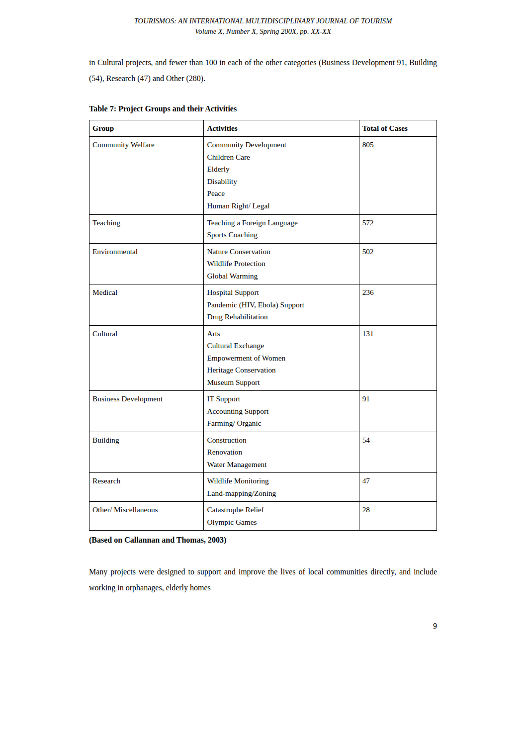TOURISMOS: AN INTERNATIONAL MULTIDISCIPLINARY JOURNAL OF TOURISM Volume X, Number X, Spring 200X, pp. XX-XX
in Cultural projects, and fewer than 100 in each of the other categories (Business Development 91, Building (54), Research (47) and Other (280).
Table 7: Project Groups and their Activities
| Group | Activities | Total of Cases |
| --- | --- | --- |
| Community Welfare | Community Development Children Care Elderly Disability Peace Human Right/ Legal | 805 |
| Teaching | Teaching a Foreign Language Sports Coaching | 572 |
| Environmental | Nature Conservation Wildlife Protection Global Warming | 502 |
| Medical | Hospital Support Pandemic (HIV, Ebola) Support Drug Rehabilitation | 236 |
| Cultural | Arts Cultural Exchange Empowerment of Women Heritage Conservation Museum Support | 131 |
| Business Development | IT Support Accounting Support Farming/ Organic | 91 |
| Building | Construction Renovation Water Management | 54 |
| Research | Wildlife Monitoring Land-mapping/Zoning | 47 |
| Other/ Miscellaneous | Catastrophe Relief Olympic Games | 28 |
(Based on Callannan and Thomas, 2003)
Many projects were designed to support and improve the lives of local communities directly, and include working in orphanages, elderly homes
9